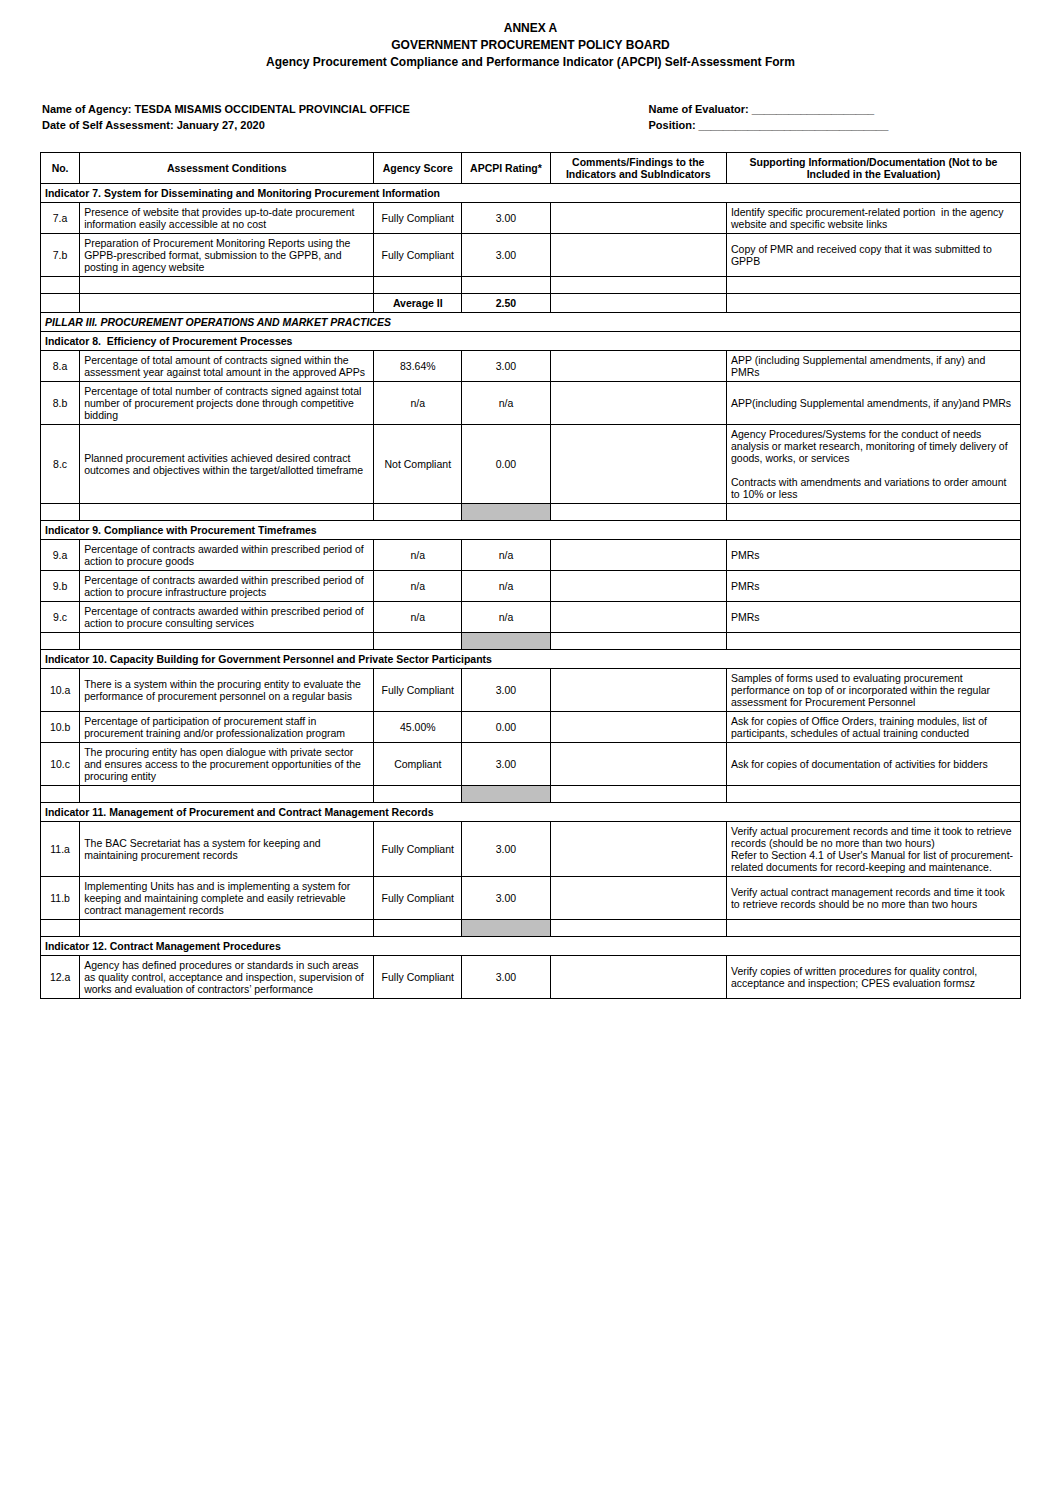ANNEX A
GOVERNMENT PROCUREMENT POLICY BOARD
Agency Procurement Compliance and Performance Indicator (APCPI) Self-Assessment Form
| Name of Agency: TESDA MISAMIS OCCIDENTAL PROVINCIAL OFFICE | Name of Evaluator: ____________________ |
| Date of Self Assessment: January 27, 2020 | Position: _______________________________ |
| No. | Assessment Conditions | Agency Score | APCPI Rating* | Comments/Findings to the Indicators and SubIndicators | Supporting Information/Documentation (Not to be Included in the Evaluation) |
| --- | --- | --- | --- | --- | --- |
| Indicator 7. System for Disseminating and Monitoring Procurement Information |
| 7.a | Presence of website that provides up-to-date procurement information easily accessible at no cost | Fully Compliant | 3.00 | | Identify specific procurement-related portion in the agency website and specific website links |
| 7.b | Preparation of Procurement Monitoring Reports using the GPPB-prescribed format, submission to the GPPB, and posting in agency website | Fully Compliant | 3.00 | | Copy of PMR and received copy that it was submitted to GPPB |
| | | Average II | 2.50 | | |
| PILLAR III. PROCUREMENT OPERATIONS AND MARKET PRACTICES |
| Indicator 8. Efficiency of Procurement Processes |
| 8.a | Percentage of total amount of contracts signed within the assessment year against total amount in the approved APPs | 83.64% | 3.00 | | APP (including Supplemental amendments, if any) and PMRs |
| 8.b | Percentage of total number of contracts signed against total number of procurement projects done through competitive bidding | n/a | n/a | | APP(including Supplemental amendments, if any)and PMRs |
| 8.c | Planned procurement activities achieved desired contract outcomes and objectives within the target/allotted timeframe | Not Compliant | 0.00 | | Agency Procedures/Systems for the conduct of needs analysis or market research, monitoring of timely delivery of goods, works, or services Contracts with amendments and variations to order amount to 10% or less |
| Indicator 9. Compliance with Procurement Timeframes |
| 9.a | Percentage of contracts awarded within prescribed period of action to procure goods | n/a | n/a | | PMRs |
| 9.b | Percentage of contracts awarded within prescribed period of action to procure infrastructure projects | n/a | n/a | | PMRs |
| 9.c | Percentage of contracts awarded within prescribed period of action to procure consulting services | n/a | n/a | | PMRs |
| Indicator 10. Capacity Building for Government Personnel and Private Sector Participants |
| 10.a | There is a system within the procuring entity to evaluate the performance of procurement personnel on a regular basis | Fully Compliant | 3.00 | | Samples of forms used to evaluating procurement performance on top of or incorporated within the regular assessment for Procurement Personnel |
| 10.b | Percentage of participation of procurement staff in procurement training and/or professionalization program | 45.00% | 0.00 | | Ask for copies of Office Orders, training modules, list of participants, schedules of actual training conducted |
| 10.c | The procuring entity has open dialogue with private sector and ensures access to the procurement opportunities of the procuring entity | Compliant | 3.00 | | Ask for copies of documentation of activities for bidders |
| Indicator 11. Management of Procurement and Contract Management Records |
| 11.a | The BAC Secretariat has a system for keeping and maintaining procurement records | Fully Compliant | 3.00 | | Verify actual procurement records and time it took to retrieve records (should be no more than two hours) Refer to Section 4.1 of User's Manual for list of procurement-related documents for record-keeping and maintenance. |
| 11.b | Implementing Units has and is implementing a system for keeping and maintaining complete and easily retrievable contract management records | Fully Compliant | 3.00 | | Verify actual contract management records and time it took to retrieve records should be no more than two hours |
| Indicator 12. Contract Management Procedures |
| 12.a | Agency has defined procedures or standards in such areas as quality control, acceptance and inspection, supervision of works and evaluation of contractors’ performance | Fully Compliant | 3.00 | | Verify copies of written procedures for quality control, acceptance and inspection; CPES evaluation formsz |